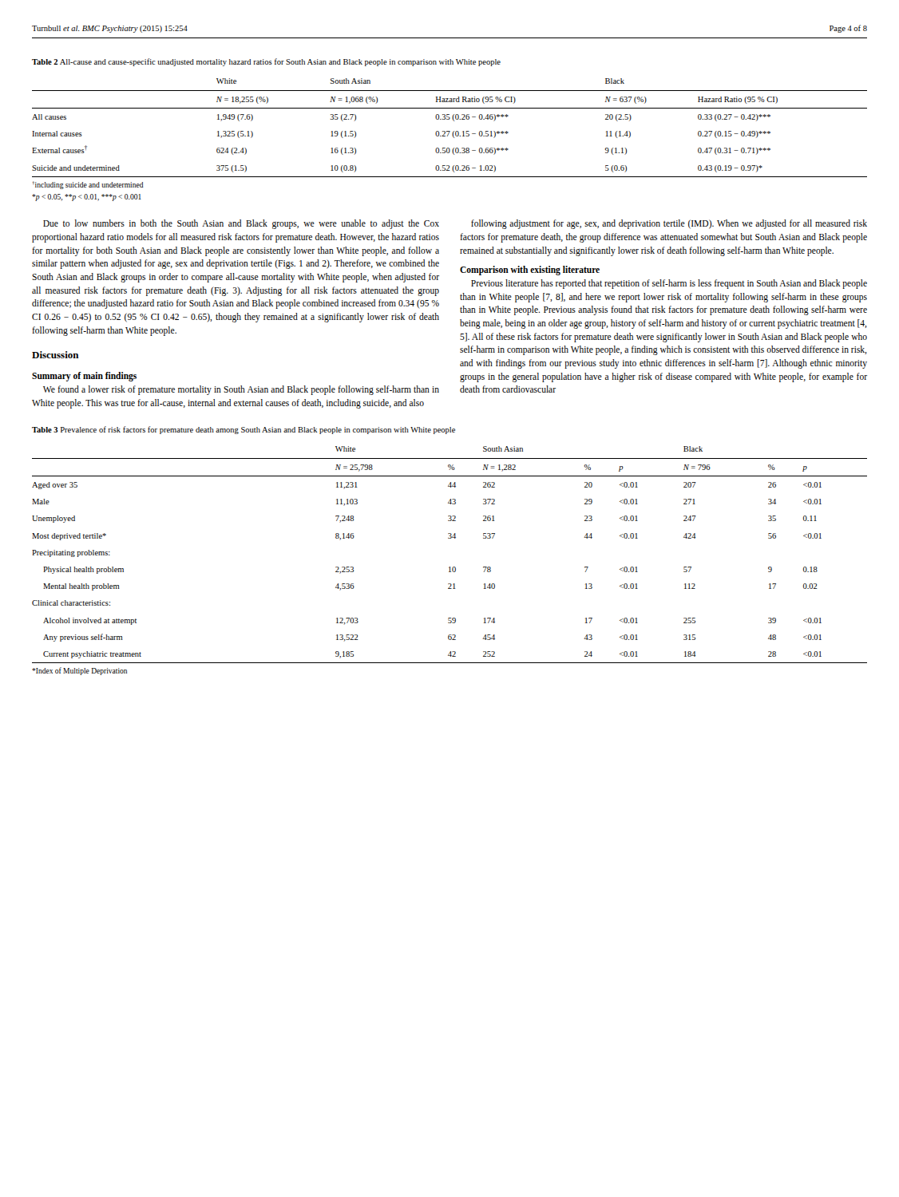Turnbull et al. BMC Psychiatry (2015) 15:254
Page 4 of 8
Table 2 All-cause and cause-specific unadjusted mortality hazard ratios for South Asian and Black people in comparison with White people
| | White | South Asian | Black |
| --- | --- | --- | --- |
| | N = 18,255 (%) | N = 1,068 (%) | Hazard Ratio (95 % CI) | N = 637 (%) | Hazard Ratio (95 % CI) |
| All causes | 1,949 (7.6) | 35 (2.7) | 0.35 (0.26 − 0.46)*** | 20 (2.5) | 0.33 (0.27 − 0.42)*** |
| Internal causes | 1,325 (5.1) | 19 (1.5) | 0.27 (0.15 − 0.51)*** | 11 (1.4) | 0.27 (0.15 − 0.49)*** |
| External causes † | 624 (2.4) | 16 (1.3) | 0.50 (0.38 − 0.66)*** | 9 (1.1) | 0.47 (0.31 − 0.71)*** |
| Suicide and undetermined | 375 (1.5) | 10 (0.8) | 0.52 (0.26 − 1.02) | 5 (0.6) | 0.43 (0.19 − 0.97)* |
†including suicide and undetermined
*p < 0.05, **p < 0.01, ***p < 0.001
Due to low numbers in both the South Asian and Black groups, we were unable to adjust the Cox proportional hazard ratio models for all measured risk factors for premature death. However, the hazard ratios for mortality for both South Asian and Black people are consistently lower than White people, and follow a similar pattern when adjusted for age, sex and deprivation tertile (Figs. 1 and 2). Therefore, we combined the South Asian and Black groups in order to compare all-cause mortality with White people, when adjusted for all measured risk factors for premature death (Fig. 3). Adjusting for all risk factors attenuated the group difference; the unadjusted hazard ratio for South Asian and Black people combined increased from 0.34 (95 % CI 0.26 − 0.45) to 0.52 (95 % CI 0.42 − 0.65), though they remained at a significantly lower risk of death following self-harm than White people.
Discussion
Summary of main findings
We found a lower risk of premature mortality in South Asian and Black people following self-harm than in White people. This was true for all-cause, internal and external causes of death, including suicide, and also
following adjustment for age, sex, and deprivation tertile (IMD). When we adjusted for all measured risk factors for premature death, the group difference was attenuated somewhat but South Asian and Black people remained at substantially and significantly lower risk of death following self-harm than White people.
Comparison with existing literature
Previous literature has reported that repetition of self-harm is less frequent in South Asian and Black people than in White people [7, 8], and here we report lower risk of mortality following self-harm in these groups than in White people. Previous analysis found that risk factors for premature death following self-harm were being male, being in an older age group, history of self-harm and history of or current psychiatric treatment [4, 5]. All of these risk factors for premature death were significantly lower in South Asian and Black people who self-harm in comparison with White people, a finding which is consistent with this observed difference in risk, and with findings from our previous study into ethnic differences in self-harm [7]. Although ethnic minority groups in the general population have a higher risk of disease compared with White people, for example for death from cardiovascular
Table 3 Prevalence of risk factors for premature death among South Asian and Black people in comparison with White people
| | White | South Asian | Black |
| --- | --- | --- | --- |
| | N = 25,798 | % | N = 1,282 | % | p | N = 796 | % | p |
| Aged over 35 | 11,231 | 44 | 262 | 20 | <0.01 | 207 | 26 | <0.01 |
| Male | 11,103 | 43 | 372 | 29 | <0.01 | 271 | 34 | <0.01 |
| Unemployed | 7,248 | 32 | 261 | 23 | <0.01 | 247 | 35 | 0.11 |
| Most deprived tertile* | 8,146 | 34 | 537 | 44 | <0.01 | 424 | 56 | <0.01 |
| Precipitating problems: | | | | | | | | |
| Physical health problem | 2,253 | 10 | 78 | 7 | <0.01 | 57 | 9 | 0.18 |
| Mental health problem | 4,536 | 21 | 140 | 13 | <0.01 | 112 | 17 | 0.02 |
| Clinical characteristics: | | | | | | | | |
| Alcohol involved at attempt | 12,703 | 59 | 174 | 17 | <0.01 | 255 | 39 | <0.01 |
| Any previous self-harm | 13,522 | 62 | 454 | 43 | <0.01 | 315 | 48 | <0.01 |
| Current psychiatric treatment | 9,185 | 42 | 252 | 24 | <0.01 | 184 | 28 | <0.01 |
*Index of Multiple Deprivation